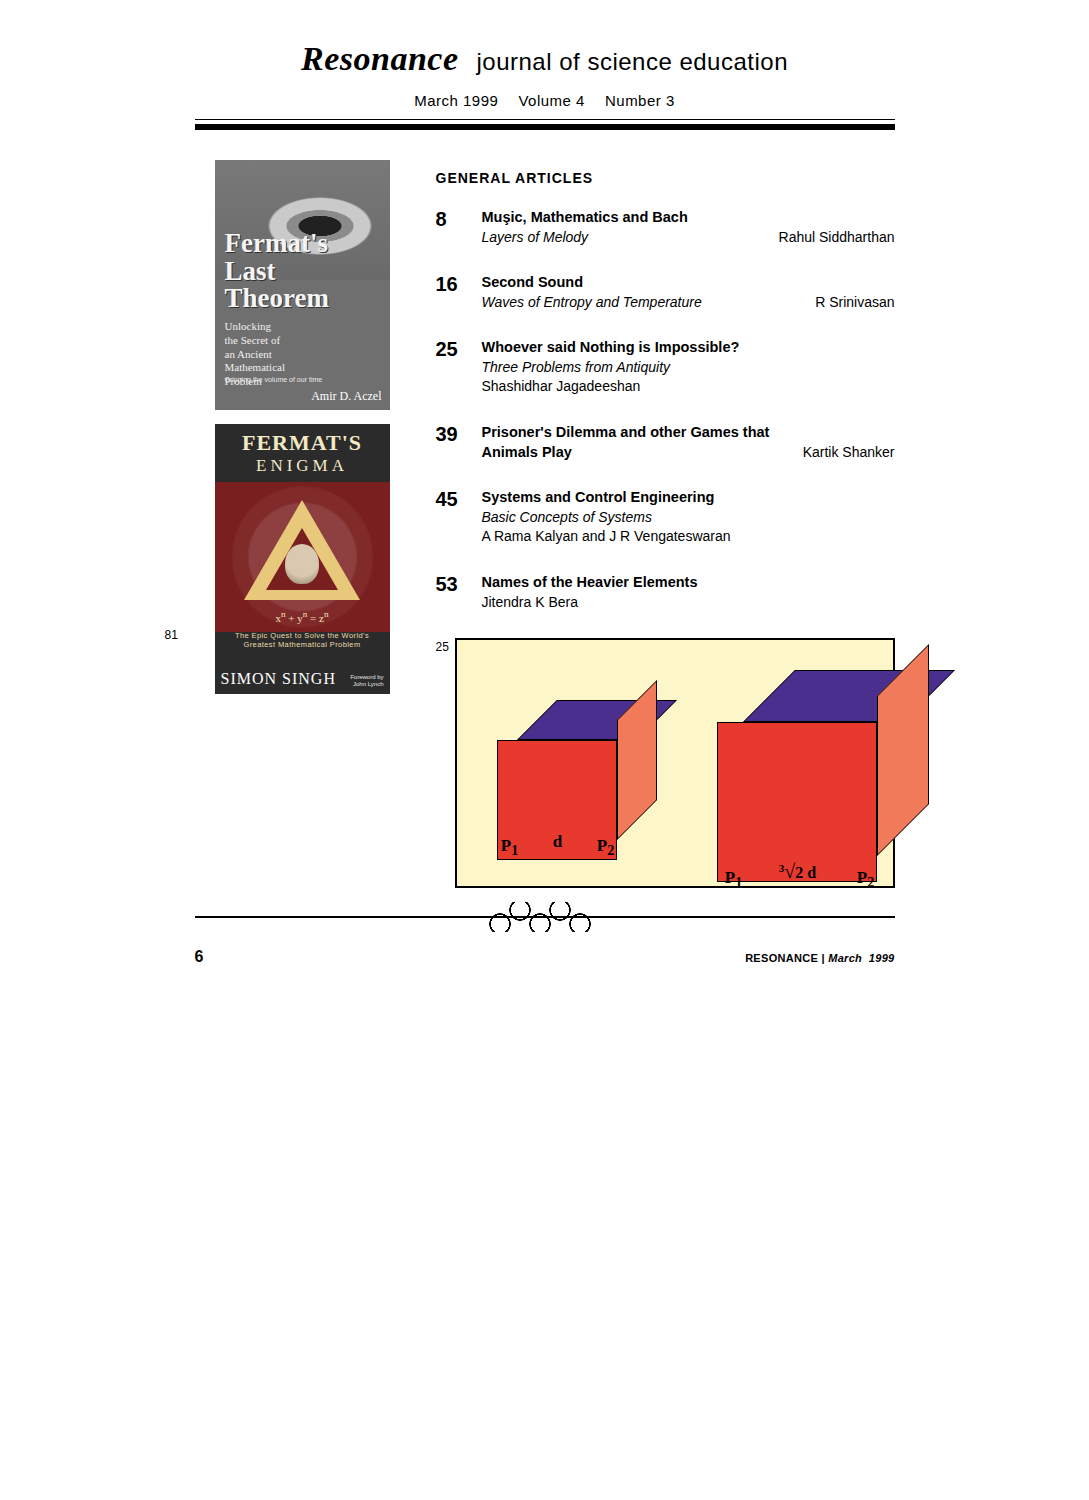Resonance journal of science education
March 1999 Volume 4 Number 3
Fermat's Last Theorem
Unlocking
the Secret of
an Ancient
Mathematical
Problem
Gripping the volume of our time
Amir D. Aczel
81
FERMAT'S ENIGMA
xn + yn = zn
The Epic Quest to Solve the World's
Greatest Mathematical Problem
SIMON SINGH Foreword by
John Lynch
GENERAL ARTICLES
8
Muşic, Mathematics and Bach
Layers of Melody
Rahul Siddharthan
16
Second Sound
Waves of Entropy and Temperature
R Srinivasan
25
Whoever said Nothing is Impossible?
Three Problems from Antiquity
Shashidhar Jagadeeshan
39
Prisoner's Dilemma and other Games that
Animals Play
Kartik Shanker
45
Systems and Control Engineering
Basic Concepts of Systems
A Rama Kalyan and J R Vengateswaran
53
Names of the Heavier Elements
Jitendra K Bera
25
P1 d P2 P1 3√2 d P2
6
RESONANCE | March 1999